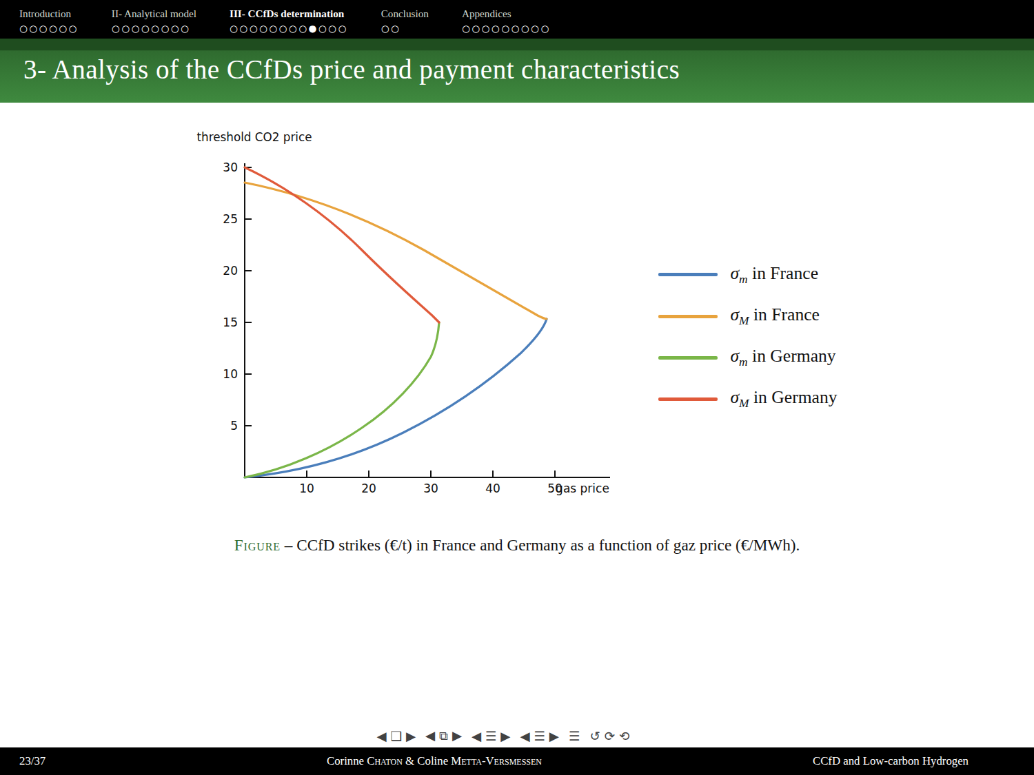Introduction
○○○○○○
II- Analytical model
○○○○○○○○
III- CCfDs determination
○○○○○○○○●○○○
Conclusion
○○
Appendices
○○○○○○○○○
3- Analysis of the CCfDs price and payment characteristics
threshold CO2 price
5 10 15 20 25 30 10 20 30 40 50 gas price
σm in France
σM in France
σm in Germany
σM in Germany
Figure – CCfD strikes (€/t) in France and Germany as a function of gaz price (€/MWh).
◀ ❑ ▶ ◀ ⧉ ▶ ◀ ☰ ▶ ◀ ☰ ▶ ☰ ↺ ⟳ ⟲
23/37
Corinne Chaton & Coline Metta-Versmessen
CCfD and Low-carbon Hydrogen